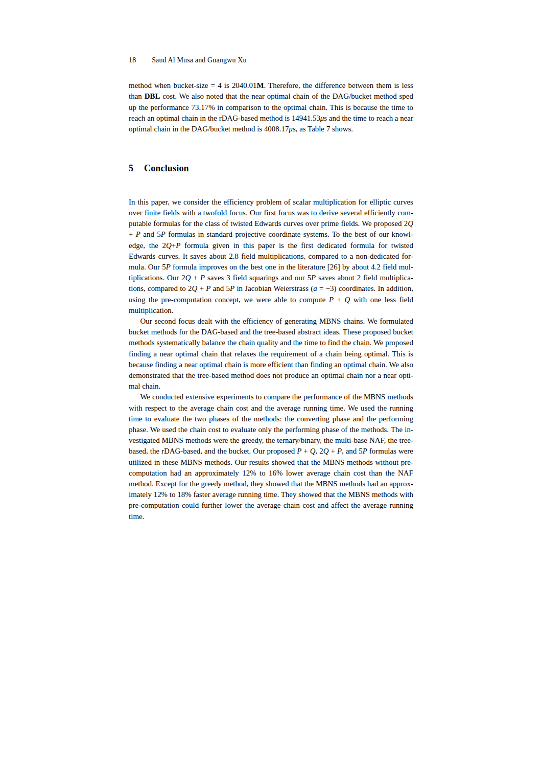18 Saud Al Musa and Guangwu Xu
method when bucket-size = 4 is 2040.01M. Therefore, the difference between them is less than DBL cost. We also noted that the near optimal chain of the DAG/bucket method sped up the performance 73.17% in comparison to the optimal chain. This is because the time to reach an optimal chain in the rDAG-based method is 14941.53μs and the time to reach a near optimal chain in the DAG/bucket method is 4008.17μs, as Table 7 shows.
5 Conclusion
In this paper, we consider the efficiency problem of scalar multiplication for elliptic curves over finite fields with a twofold focus. Our first focus was to derive several efficiently computable formulas for the class of twisted Edwards curves over prime fields. We proposed 2Q + P and 5P formulas in standard projective coordinate systems. To the best of our knowledge, the 2Q+P formula given in this paper is the first dedicated formula for twisted Edwards curves. It saves about 2.8 field multiplications, compared to a non-dedicated formula. Our 5P formula improves on the best one in the literature [26] by about 4.2 field multiplications. Our 2Q + P saves 3 field squarings and our 5P saves about 2 field multiplications, compared to 2Q + P and 5P in Jacobian Weierstrass (a = −3) coordinates. In addition, using the pre-computation concept, we were able to compute P + Q with one less field multiplication.
Our second focus dealt with the efficiency of generating MBNS chains. We formulated bucket methods for the DAG-based and the tree-based abstract ideas. These proposed bucket methods systematically balance the chain quality and the time to find the chain. We proposed finding a near optimal chain that relaxes the requirement of a chain being optimal. This is because finding a near optimal chain is more efficient than finding an optimal chain. We also demonstrated that the tree-based method does not produce an optimal chain nor a near optimal chain.
We conducted extensive experiments to compare the performance of the MBNS methods with respect to the average chain cost and the average running time. We used the running time to evaluate the two phases of the methods: the converting phase and the performing phase. We used the chain cost to evaluate only the performing phase of the methods. The investigated MBNS methods were the greedy, the ternary/binary, the multi-base NAF, the tree-based, the rDAG-based, and the bucket. Our proposed P + Q, 2Q + P, and 5P formulas were utilized in these MBNS methods. Our results showed that the MBNS methods without pre-computation had an approximately 12% to 16% lower average chain cost than the NAF method. Except for the greedy method, they showed that the MBNS methods had an approximately 12% to 18% faster average running time. They showed that the MBNS methods with pre-computation could further lower the average chain cost and affect the average running time.